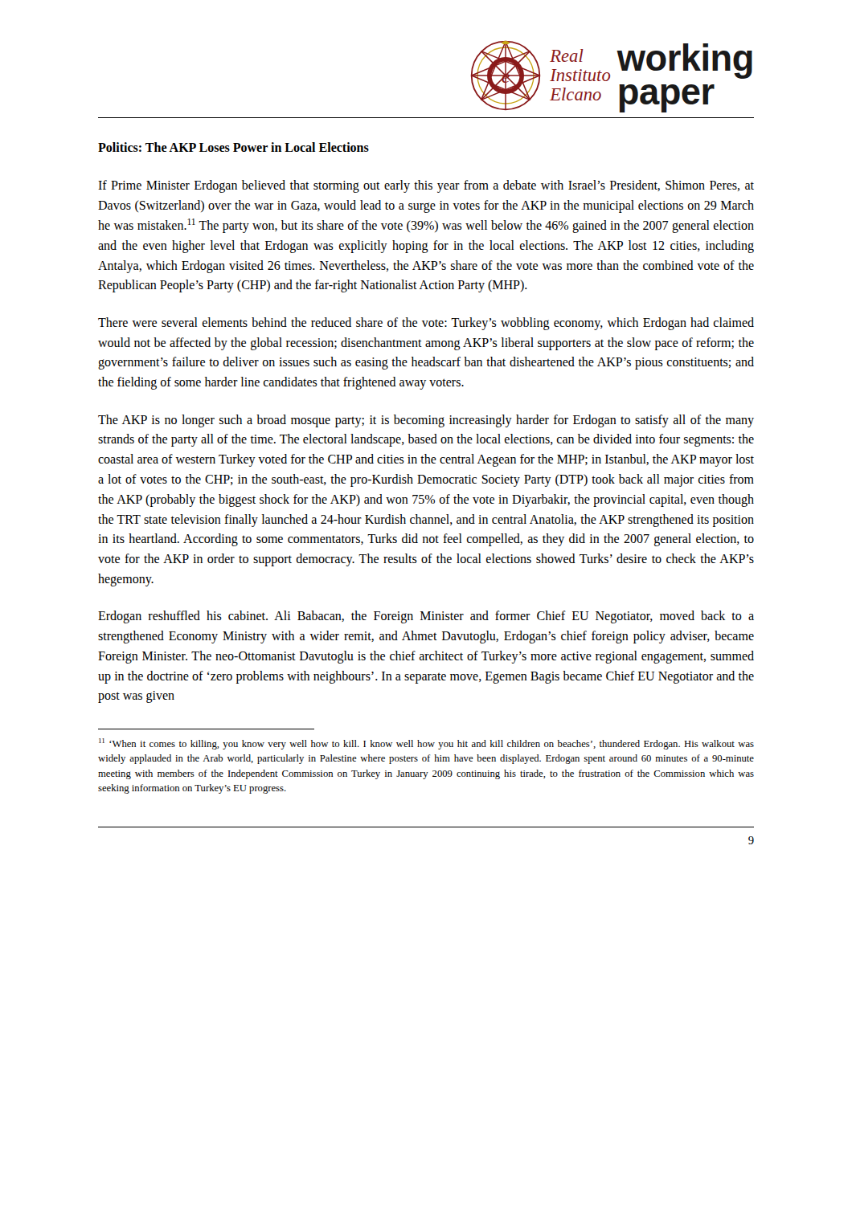e
Real Instituto Elcano
working paper
Politics: The AKP Loses Power in Local Elections
If Prime Minister Erdogan believed that storming out early this year from a debate with Israel’s President, Shimon Peres, at Davos (Switzerland) over the war in Gaza, would lead to a surge in votes for the AKP in the municipal elections on 29 March he was mistaken.11 The party won, but its share of the vote (39%) was well below the 46% gained in the 2007 general election and the even higher level that Erdogan was explicitly hoping for in the local elections. The AKP lost 12 cities, including Antalya, which Erdogan visited 26 times. Nevertheless, the AKP’s share of the vote was more than the combined vote of the Republican People’s Party (CHP) and the far-right Nationalist Action Party (MHP).
There were several elements behind the reduced share of the vote: Turkey’s wobbling economy, which Erdogan had claimed would not be affected by the global recession; disenchantment among AKP’s liberal supporters at the slow pace of reform; the government’s failure to deliver on issues such as easing the headscarf ban that disheartened the AKP’s pious constituents; and the fielding of some harder line candidates that frightened away voters.
The AKP is no longer such a broad mosque party; it is becoming increasingly harder for Erdogan to satisfy all of the many strands of the party all of the time. The electoral landscape, based on the local elections, can be divided into four segments: the coastal area of western Turkey voted for the CHP and cities in the central Aegean for the MHP; in Istanbul, the AKP mayor lost a lot of votes to the CHP; in the south-east, the pro-Kurdish Democratic Society Party (DTP) took back all major cities from the AKP (probably the biggest shock for the AKP) and won 75% of the vote in Diyarbakir, the provincial capital, even though the TRT state television finally launched a 24-hour Kurdish channel, and in central Anatolia, the AKP strengthened its position in its heartland. According to some commentators, Turks did not feel compelled, as they did in the 2007 general election, to vote for the AKP in order to support democracy. The results of the local elections showed Turks’ desire to check the AKP’s hegemony.
Erdogan reshuffled his cabinet. Ali Babacan, the Foreign Minister and former Chief EU Negotiator, moved back to a strengthened Economy Ministry with a wider remit, and Ahmet Davutoglu, Erdogan’s chief foreign policy adviser, became Foreign Minister. The neo-Ottomanist Davutoglu is the chief architect of Turkey’s more active regional engagement, summed up in the doctrine of ‘zero problems with neighbours’. In a separate move, Egemen Bagis became Chief EU Negotiator and the post was given
11 ‘When it comes to killing, you know very well how to kill. I know well how you hit and kill children on beaches’, thundered Erdogan. His walkout was widely applauded in the Arab world, particularly in Palestine where posters of him have been displayed. Erdogan spent around 60 minutes of a 90-minute meeting with members of the Independent Commission on Turkey in January 2009 continuing his tirade, to the frustration of the Commission which was seeking information on Turkey’s EU progress.
9